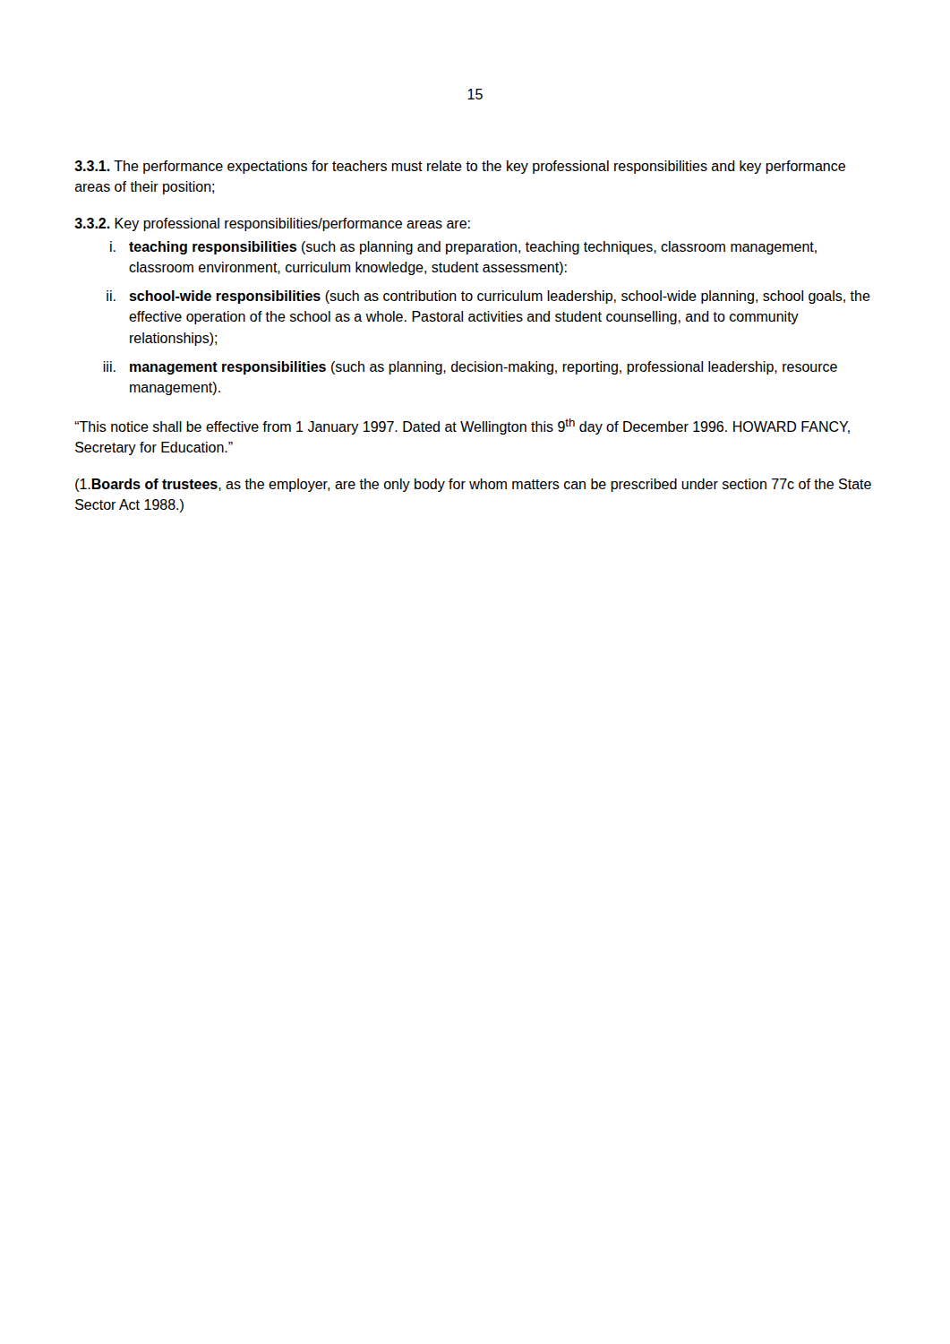15
3.3.1. The performance expectations for teachers must relate to the key professional responsibilities and key performance areas of their position;
3.3.2. Key professional responsibilities/performance areas are:
teaching responsibilities (such as planning and preparation, teaching techniques, classroom management, classroom environment, curriculum knowledge, student assessment):
school-wide responsibilities (such as contribution to curriculum leadership, school-wide planning, school goals, the effective operation of the school as a whole. Pastoral activities and student counselling, and to community relationships);
management responsibilities (such as planning, decision-making, reporting, professional leadership, resource management).
“This notice shall be effective from 1 January 1997. Dated at Wellington this 9th day of December 1996. HOWARD FANCY, Secretary for Education.”
(1.Boards of trustees, as the employer, are the only body for whom matters can be prescribed under section 77c of the State Sector Act 1988.)